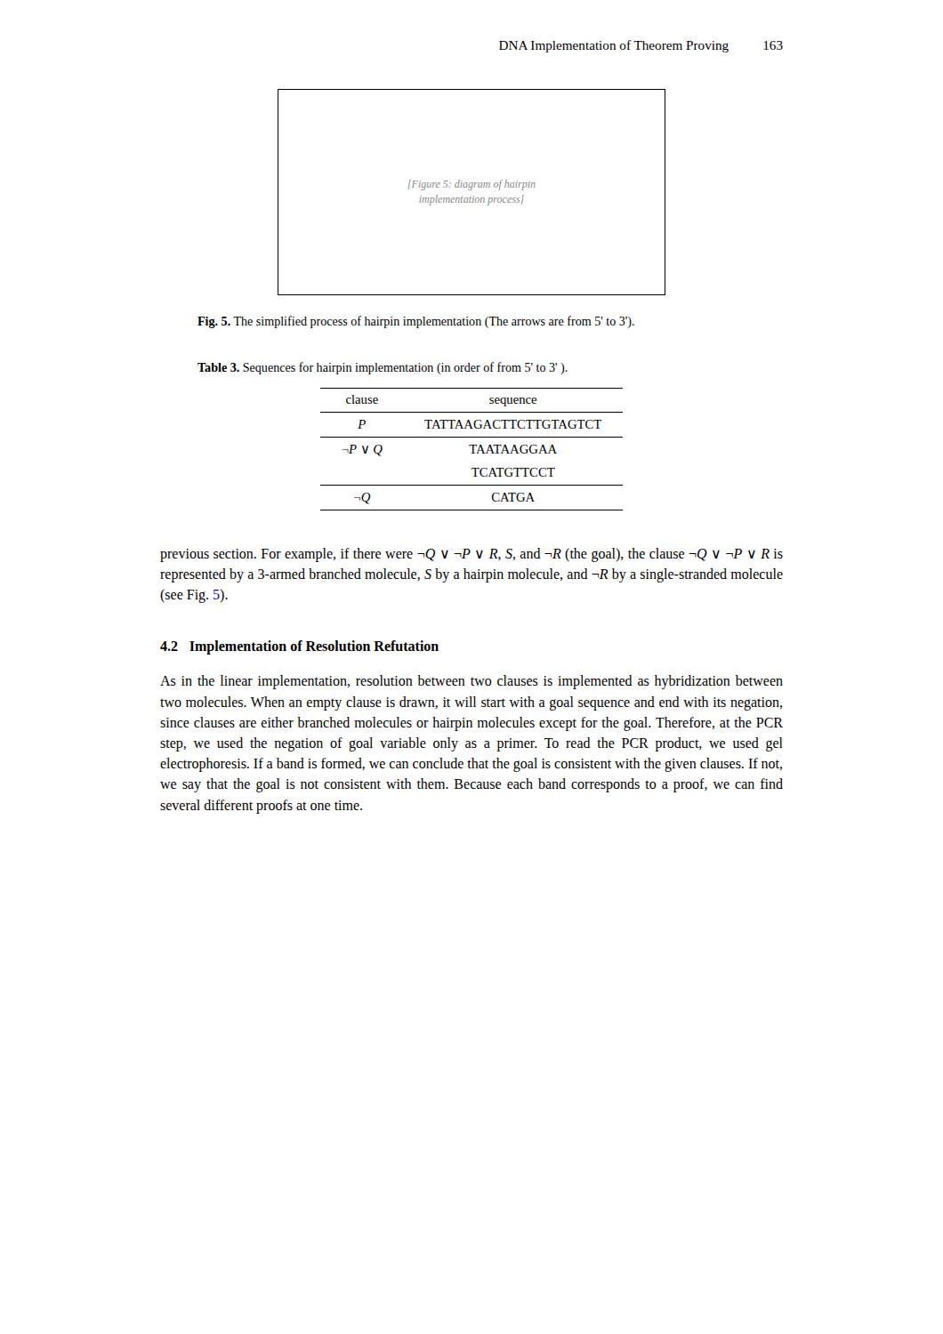DNA Implementation of Theorem Proving 163
[Figure 5: diagram of hairpin implementation process]
Fig. 5. The simplified process of hairpin implementation (The arrows are from 5' to 3').
Table 3. Sequences for hairpin implementation (in order of from 5' to 3' ).
| clause | sequence |
| --- | --- |
| P | TATTAAGACTTCTTGTAGTCT |
| ¬ P ∨ Q | TAATAAGGAA |
| | TCATGTTCCT |
| ¬ Q | CATGA |
previous section. For example, if there were ¬Q ∨ ¬P ∨ R, S, and ¬R (the goal), the clause ¬Q ∨ ¬P ∨ R is represented by a 3-armed branched molecule, S by a hairpin molecule, and ¬R by a single-stranded molecule (see Fig. 5).
4.2 Implementation of Resolution Refutation
As in the linear implementation, resolution between two clauses is implemented as hybridization between two molecules. When an empty clause is drawn, it will start with a goal sequence and end with its negation, since clauses are either branched molecules or hairpin molecules except for the goal. Therefore, at the PCR step, we used the negation of goal variable only as a primer. To read the PCR product, we used gel electrophoresis. If a band is formed, we can conclude that the goal is consistent with the given clauses. If not, we say that the goal is not consistent with them. Because each band corresponds to a proof, we can find several different proofs at one time.